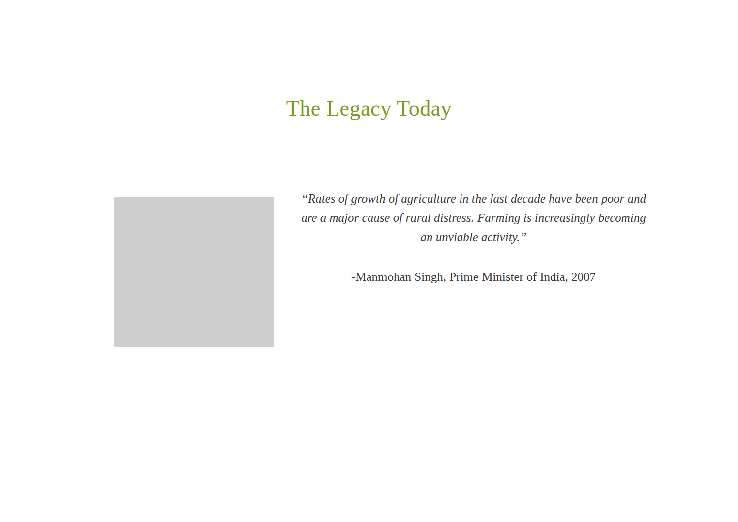The Legacy Today
“Rates of growth of agriculture in the last decade have been poor and are a major cause of rural distress. Farming is increasingly becoming an unviable activity.”
-Manmohan Singh, Prime Minister of India, 2007